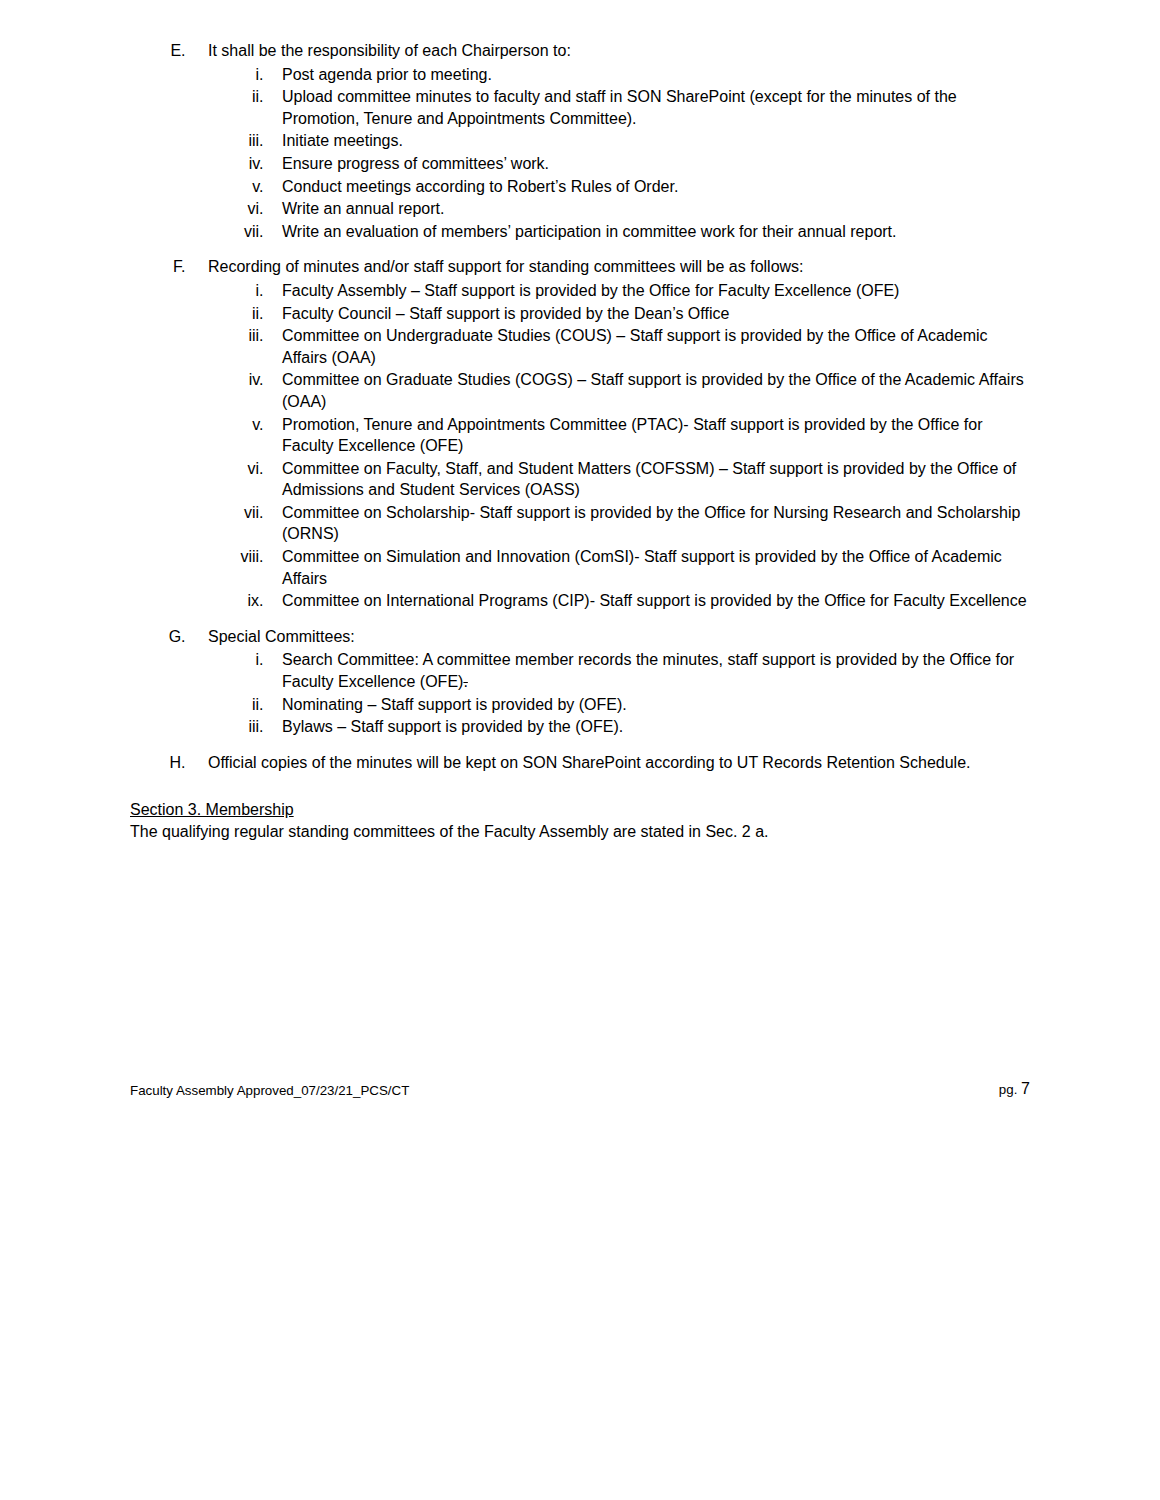It shall be the responsibility of each Chairperson to:
Post agenda prior to meeting.
Upload committee minutes to faculty and staff in SON SharePoint (except for the minutes of the Promotion, Tenure and Appointments Committee).
Initiate meetings.
Ensure progress of committees’ work.
Conduct meetings according to Robert’s Rules of Order.
Write an annual report.
Write an evaluation of members’ participation in committee work for their annual report.
Recording of minutes and/or staff support for standing committees will be as follows:
Faculty Assembly – Staff support is provided by the Office for Faculty Excellence (OFE)
Faculty Council – Staff support is provided by the Dean’s Office
Committee on Undergraduate Studies (COUS) – Staff support is provided by the Office of Academic Affairs (OAA)
Committee on Graduate Studies (COGS) – Staff support is provided by the Office of the Academic Affairs (OAA)
Promotion, Tenure and Appointments Committee (PTAC)- Staff support is provided by the Office for Faculty Excellence (OFE)
Committee on Faculty, Staff, and Student Matters (COFSSM) – Staff support is provided by the Office of Admissions and Student Services (OASS)
Committee on Scholarship- Staff support is provided by the Office for Nursing Research and Scholarship (ORNS)
Committee on Simulation and Innovation (ComSI)- Staff support is provided by the Office of Academic Affairs
Committee on International Programs (CIP)- Staff support is provided by the Office for Faculty Excellence
Special Committees:
Search Committee: A committee member records the minutes, staff support is provided by the Office for Faculty Excellence (OFE).
Nominating – Staff support is provided by (OFE).
Bylaws – Staff support is provided by the (OFE).
Official copies of the minutes will be kept on SON SharePoint according to UT Records Retention Schedule.
Section 3. Membership
The qualifying regular standing committees of the Faculty Assembly are stated in Sec. 2 a.
Faculty Assembly Approved_07/23/21_PCS/CT
pg. 7